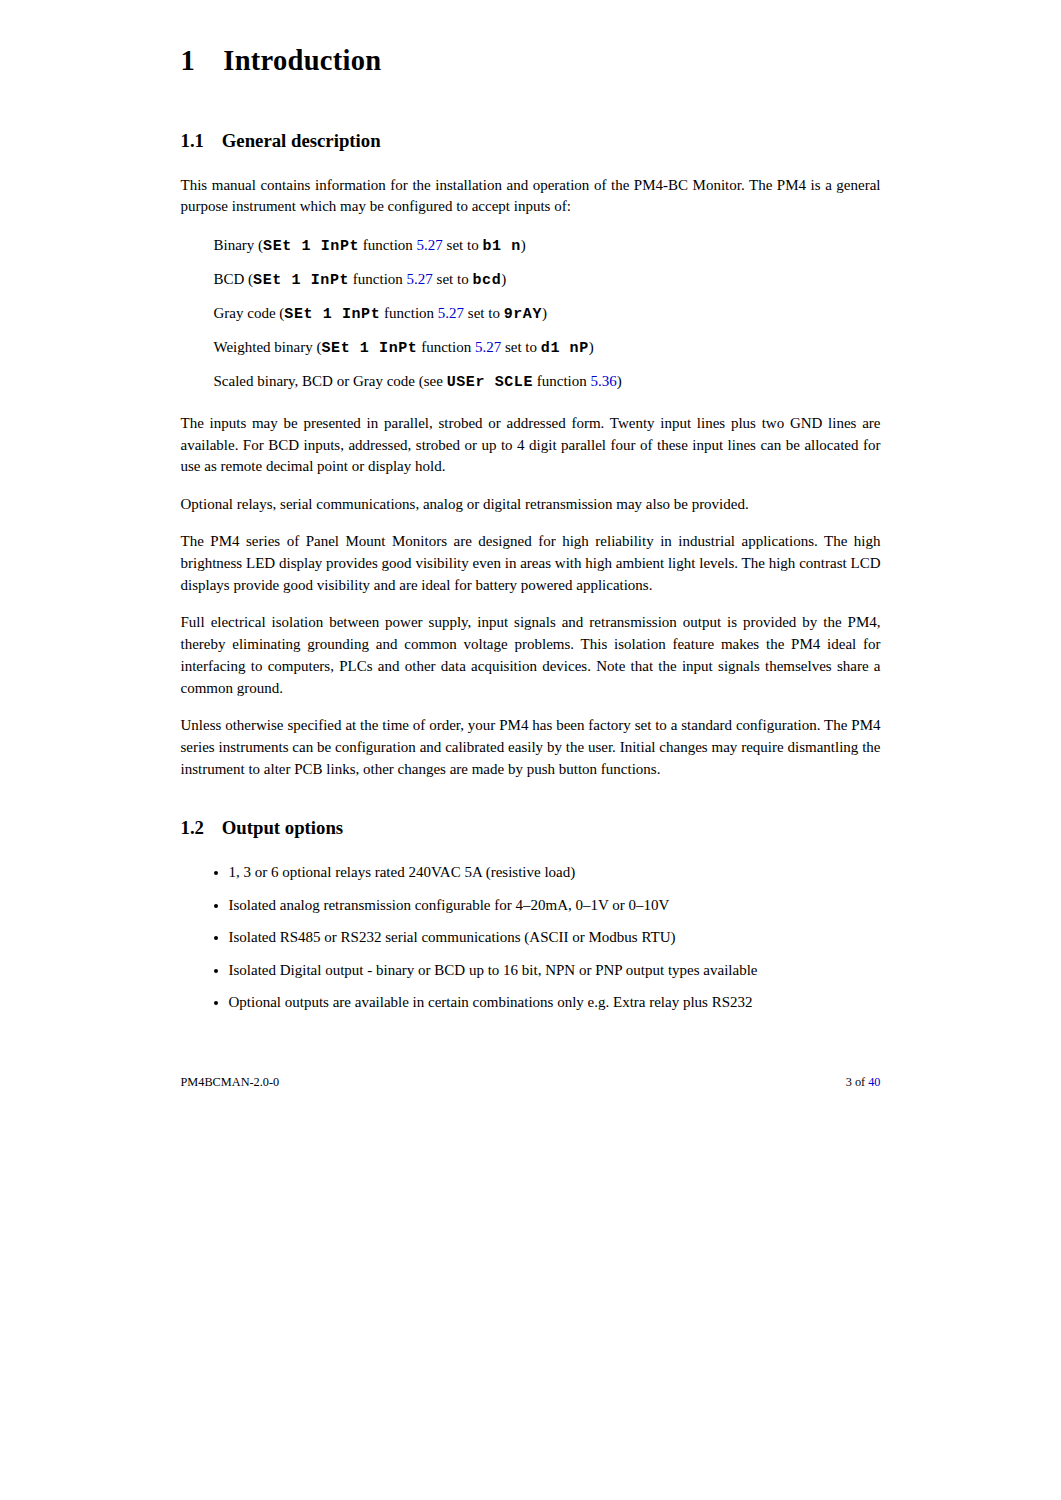1 Introduction
1.1 General description
This manual contains information for the installation and operation of the PM4-BC Monitor. The PM4 is a general purpose instrument which may be configured to accept inputs of:
Binary (SEt 1 InPt function 5.27 set to b1 n)
BCD (SEt 1 InPt function 5.27 set to bcd)
Gray code (SEt 1 InPt function 5.27 set to 9rAY)
Weighted binary (SEt 1 InPt function 5.27 set to d1 nP)
Scaled binary, BCD or Gray code (see USEr SCLE function 5.36)
The inputs may be presented in parallel, strobed or addressed form. Twenty input lines plus two GND lines are available. For BCD inputs, addressed, strobed or up to 4 digit parallel four of these input lines can be allocated for use as remote decimal point or display hold.
Optional relays, serial communications, analog or digital retransmission may also be provided.
The PM4 series of Panel Mount Monitors are designed for high reliability in industrial applications. The high brightness LED display provides good visibility even in areas with high ambient light levels. The high contrast LCD displays provide good visibility and are ideal for battery powered applications.
Full electrical isolation between power supply, input signals and retransmission output is provided by the PM4, thereby eliminating grounding and common voltage problems. This isolation feature makes the PM4 ideal for interfacing to computers, PLCs and other data acquisition devices. Note that the input signals themselves share a common ground.
Unless otherwise specified at the time of order, your PM4 has been factory set to a standard configuration. The PM4 series instruments can be configuration and calibrated easily by the user. Initial changes may require dismantling the instrument to alter PCB links, other changes are made by push button functions.
1.2 Output options
1, 3 or 6 optional relays rated 240VAC 5A (resistive load)
Isolated analog retransmission configurable for 4–20mA, 0–1V or 0–10V
Isolated RS485 or RS232 serial communications (ASCII or Modbus RTU)
Isolated Digital output - binary or BCD up to 16 bit, NPN or PNP output types available
Optional outputs are available in certain combinations only e.g. Extra relay plus RS232
PM4BCMAN-2.0-0
3 of 40